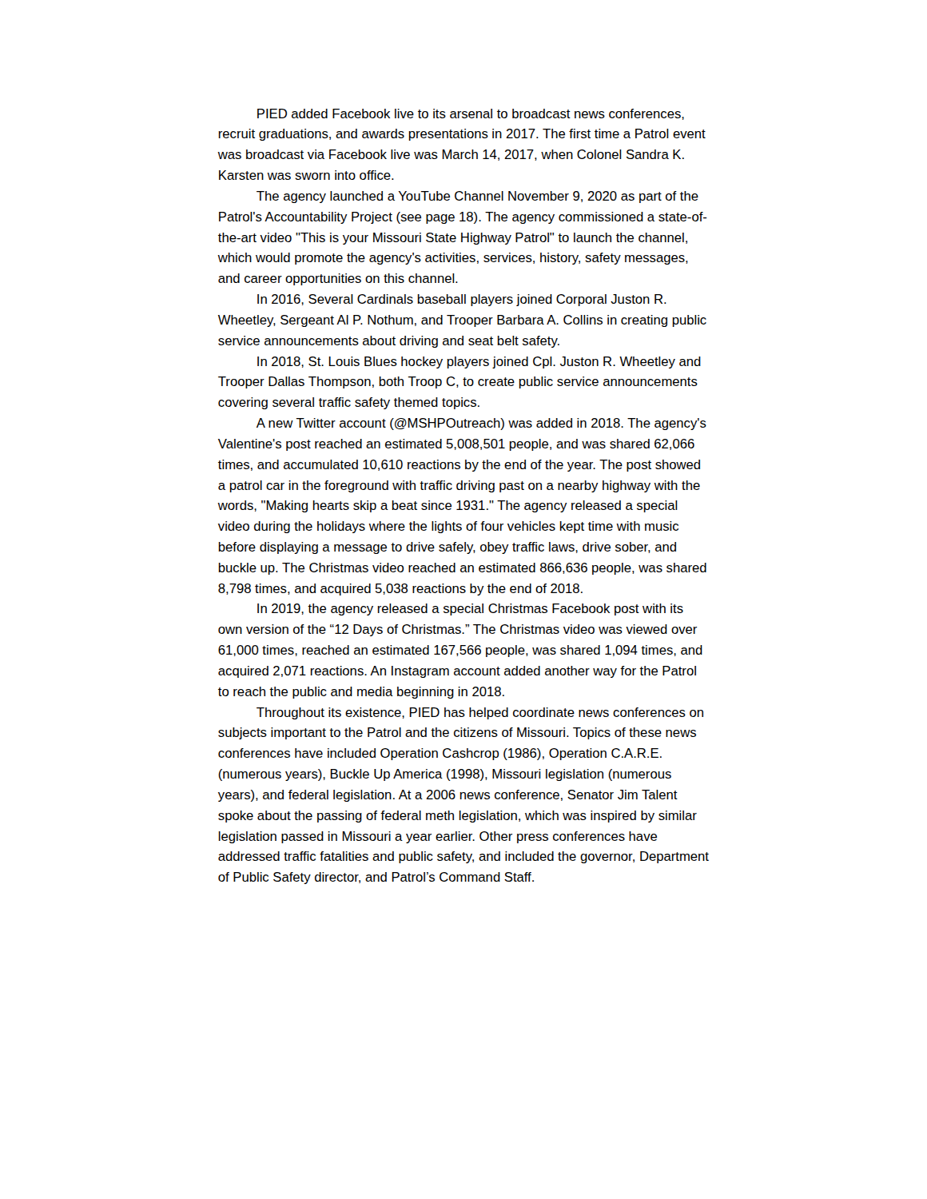PIED added Facebook live to its arsenal to broadcast news conferences, recruit graduations, and awards presentations in 2017. The first time a Patrol event was broadcast via Facebook live was March 14, 2017, when Colonel Sandra K. Karsten was sworn into office.
The agency launched a YouTube Channel November 9, 2020 as part of the Patrol's Accountability Project (see page 18). The agency commissioned a state-of-the-art video "This is your Missouri State Highway Patrol" to launch the channel, which would promote the agency's activities, services, history, safety messages, and career opportunities on this channel.
In 2016, Several Cardinals baseball players joined Corporal Juston R. Wheetley, Sergeant Al P. Nothum, and Trooper Barbara A. Collins in creating public service announcements about driving and seat belt safety.
In 2018, St. Louis Blues hockey players joined Cpl. Juston R. Wheetley and Trooper Dallas Thompson, both Troop C, to create public service announcements covering several traffic safety themed topics.
A new Twitter account (@MSHPOutreach) was added in 2018. The agency's Valentine's post reached an estimated 5,008,501 people, and was shared 62,066 times, and accumulated 10,610 reactions by the end of the year. The post showed a patrol car in the foreground with traffic driving past on a nearby highway with the words, "Making hearts skip a beat since 1931." The agency released a special video during the holidays where the lights of four vehicles kept time with music before displaying a message to drive safely, obey traffic laws, drive sober, and buckle up. The Christmas video reached an estimated 866,636 people, was shared 8,798 times, and acquired 5,038 reactions by the end of 2018.
In 2019, the agency released a special Christmas Facebook post with its own version of the “12 Days of Christmas.” The Christmas video was viewed over 61,000 times, reached an estimated 167,566 people, was shared 1,094 times, and acquired 2,071 reactions. An Instagram account added another way for the Patrol to reach the public and media beginning in 2018.
Throughout its existence, PIED has helped coordinate news conferences on subjects important to the Patrol and the citizens of Missouri. Topics of these news conferences have included Operation Cashcrop (1986), Operation C.A.R.E. (numerous years), Buckle Up America (1998), Missouri legislation (numerous years), and federal legislation. At a 2006 news conference, Senator Jim Talent spoke about the passing of federal meth legislation, which was inspired by similar legislation passed in Missouri a year earlier. Other press conferences have addressed traffic fatalities and public safety, and included the governor, Department of Public Safety director, and Patrol’s Command Staff.